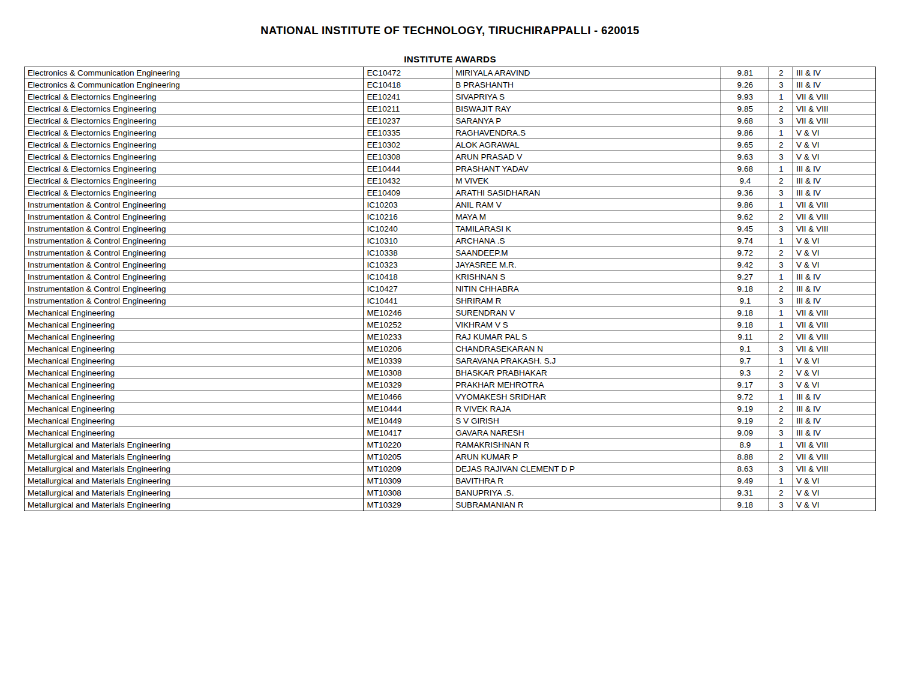NATIONAL INSTITUTE OF TECHNOLOGY, TIRUCHIRAPPALLI - 620015
INSTITUTE AWARDS
| Electronics & Communication Engineering | EC10472 | MIRIYALA ARAVIND | 9.81 | 2 | III & IV |
| Electronics & Communication Engineering | EC10418 | B PRASHANTH | 9.26 | 3 | III & IV |
| Electrical & Electornics Engineering | EE10241 | SIVAPRIYA S | 9.93 | 1 | VII & VIII |
| Electrical & Electornics Engineering | EE10211 | BISWAJIT RAY | 9.85 | 2 | VII & VIII |
| Electrical & Electornics Engineering | EE10237 | SARANYA P | 9.68 | 3 | VII & VIII |
| Electrical & Electornics Engineering | EE10335 | RAGHAVENDRA.S | 9.86 | 1 | V & VI |
| Electrical & Electornics Engineering | EE10302 | ALOK AGRAWAL | 9.65 | 2 | V & VI |
| Electrical & Electornics Engineering | EE10308 | ARUN PRASAD V | 9.63 | 3 | V & VI |
| Electrical & Electornics Engineering | EE10444 | PRASHANT YADAV | 9.68 | 1 | III & IV |
| Electrical & Electornics Engineering | EE10432 | M VIVEK | 9.4 | 2 | III & IV |
| Electrical & Electornics Engineering | EE10409 | ARATHI SASIDHARAN | 9.36 | 3 | III & IV |
| Instrumentation & Control Engineering | IC10203 | ANIL RAM V | 9.86 | 1 | VII & VIII |
| Instrumentation & Control Engineering | IC10216 | MAYA M | 9.62 | 2 | VII & VIII |
| Instrumentation & Control Engineering | IC10240 | TAMILARASI K | 9.45 | 3 | VII & VIII |
| Instrumentation & Control Engineering | IC10310 | ARCHANA .S | 9.74 | 1 | V & VI |
| Instrumentation & Control Engineering | IC10338 | SAANDEEP.M | 9.72 | 2 | V & VI |
| Instrumentation & Control Engineering | IC10323 | JAYASREE M.R. | 9.42 | 3 | V & VI |
| Instrumentation & Control Engineering | IC10418 | KRISHNAN S | 9.27 | 1 | III & IV |
| Instrumentation & Control Engineering | IC10427 | NITIN CHHABRA | 9.18 | 2 | III & IV |
| Instrumentation & Control Engineering | IC10441 | SHRIRAM R | 9.1 | 3 | III & IV |
| Mechanical Engineering | ME10246 | SURENDRAN V | 9.18 | 1 | VII & VIII |
| Mechanical Engineering | ME10252 | VIKHRAM V S | 9.18 | 1 | VII & VIII |
| Mechanical Engineering | ME10233 | RAJ KUMAR PAL S | 9.11 | 2 | VII & VIII |
| Mechanical Engineering | ME10206 | CHANDRASEKARAN N | 9.1 | 3 | VII & VIII |
| Mechanical Engineering | ME10339 | SARAVANA PRAKASH. S.J | 9.7 | 1 | V & VI |
| Mechanical Engineering | ME10308 | BHASKAR PRABHAKAR | 9.3 | 2 | V & VI |
| Mechanical Engineering | ME10329 | PRAKHAR MEHROTRA | 9.17 | 3 | V & VI |
| Mechanical Engineering | ME10466 | VYOMAKESH SRIDHAR | 9.72 | 1 | III & IV |
| Mechanical Engineering | ME10444 | R VIVEK RAJA | 9.19 | 2 | III & IV |
| Mechanical Engineering | ME10449 | S V GIRISH | 9.19 | 2 | III & IV |
| Mechanical Engineering | ME10417 | GAVARA NARESH | 9.09 | 3 | III & IV |
| Metallurgical and Materials Engineering | MT10220 | RAMAKRISHNAN R | 8.9 | 1 | VII & VIII |
| Metallurgical and Materials Engineering | MT10205 | ARUN KUMAR P | 8.88 | 2 | VII & VIII |
| Metallurgical and Materials Engineering | MT10209 | DEJAS RAJIVAN CLEMENT D P | 8.63 | 3 | VII & VIII |
| Metallurgical and Materials Engineering | MT10309 | BAVITHRA R | 9.49 | 1 | V & VI |
| Metallurgical and Materials Engineering | MT10308 | BANUPRIYA .S. | 9.31 | 2 | V & VI |
| Metallurgical and Materials Engineering | MT10329 | SUBRAMANIAN R | 9.18 | 3 | V & VI |